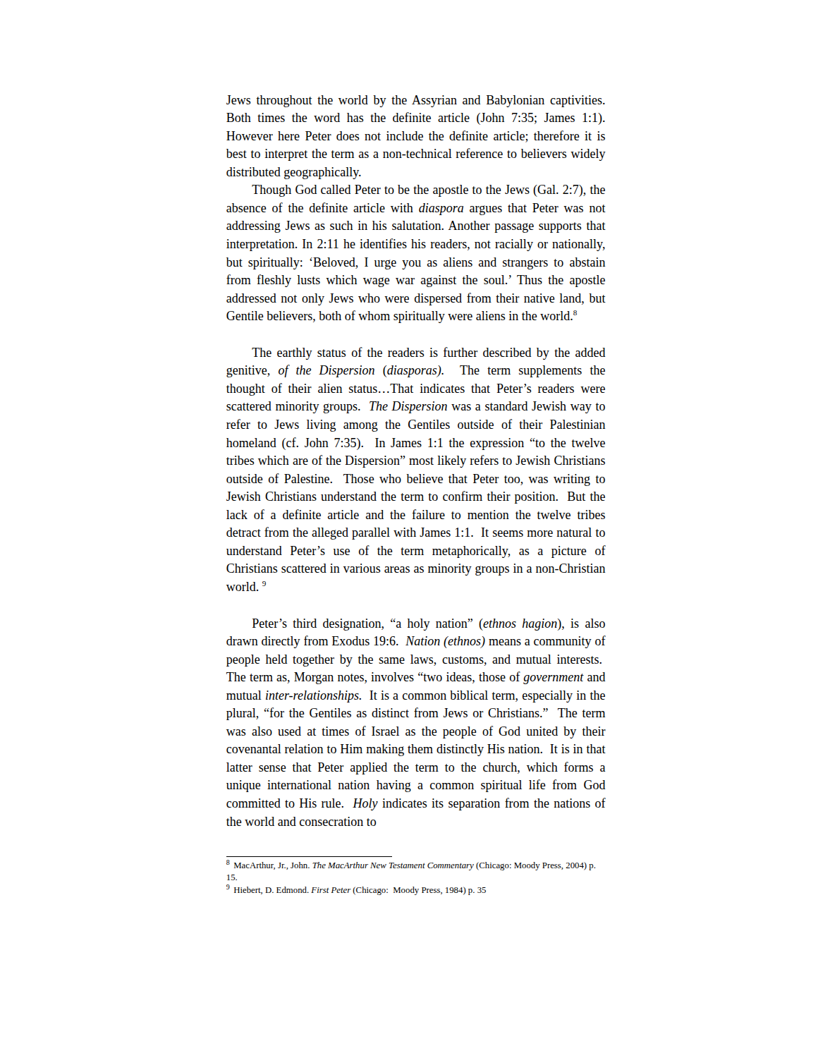Jews throughout the world by the Assyrian and Babylonian captivities. Both times the word has the definite article (John 7:35; James 1:1). However here Peter does not include the definite article; therefore it is best to interpret the term as a non-technical reference to believers widely distributed geographically.
Though God called Peter to be the apostle to the Jews (Gal. 2:7), the absence of the definite article with diaspora argues that Peter was not addressing Jews as such in his salutation. Another passage supports that interpretation. In 2:11 he identifies his readers, not racially or nationally, but spiritually: ‘Beloved, I urge you as aliens and strangers to abstain from fleshly lusts which wage war against the soul.’ Thus the apostle addressed not only Jews who were dispersed from their native land, but Gentile believers, both of whom spiritually were aliens in the world.8
The earthly status of the readers is further described by the added genitive, of the Dispersion (diasporas). The term supplements the thought of their alien status…That indicates that Peter’s readers were scattered minority groups. The Dispersion was a standard Jewish way to refer to Jews living among the Gentiles outside of their Palestinian homeland (cf. John 7:35). In James 1:1 the expression “to the twelve tribes which are of the Dispersion” most likely refers to Jewish Christians outside of Palestine. Those who believe that Peter too, was writing to Jewish Christians understand the term to confirm their position. But the lack of a definite article and the failure to mention the twelve tribes detract from the alleged parallel with James 1:1. It seems more natural to understand Peter’s use of the term metaphorically, as a picture of Christians scattered in various areas as minority groups in a non-Christian world. 9
Peter’s third designation, “a holy nation” (ethnos hagion), is also drawn directly from Exodus 19:6. Nation (ethnos) means a community of people held together by the same laws, customs, and mutual interests. The term as, Morgan notes, involves “two ideas, those of government and mutual inter-relationships. It is a common biblical term, especially in the plural, “for the Gentiles as distinct from Jews or Christians.” The term was also used at times of Israel as the people of God united by their covenantal relation to Him making them distinctly His nation. It is in that latter sense that Peter applied the term to the church, which forms a unique international nation having a common spiritual life from God committed to His rule. Holy indicates its separation from the nations of the world and consecration to
8 MacArthur, Jr., John. The MacArthur New Testament Commentary (Chicago: Moody Press, 2004) p. 15.
9 Hiebert, D. Edmond. First Peter (Chicago: Moody Press, 1984) p. 35